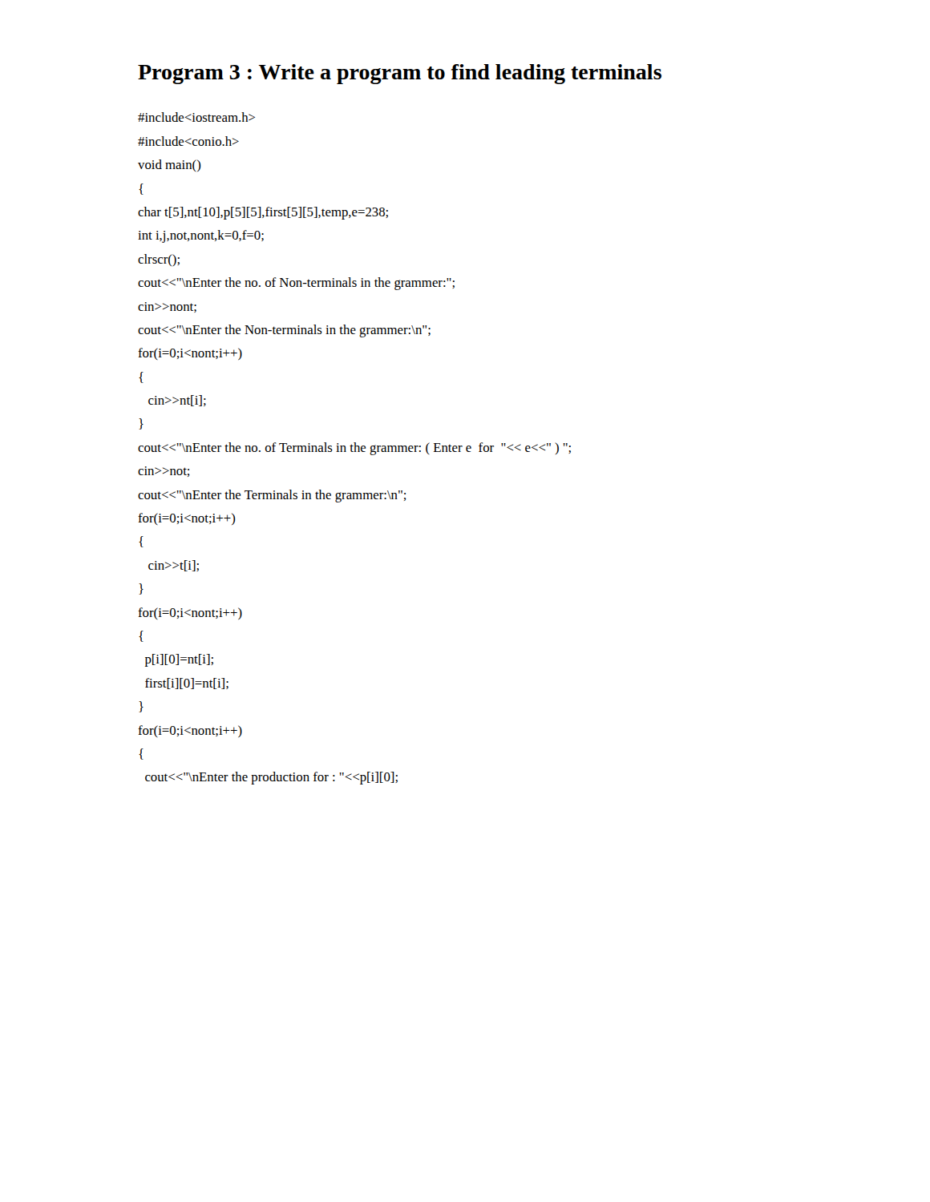Program 3 : Write a program to find leading terminals
#include<iostream.h>
#include<conio.h>
void main()
{
char t[5],nt[10],p[5][5],first[5][5],temp,e=238;
int i,j,not,nont,k=0,f=0;
clrscr();
cout<<"\nEnter the no. of Non-terminals in the grammer:";
cin>>nont;
cout<<"\nEnter the Non-terminals in the grammer:\n";
for(i=0;i<nont;i++)
{
   cin>>nt[i];
}
cout<<"\nEnter the no. of Terminals in the grammer: ( Enter e  for  "<< e<<" ) ";
cin>>not;
cout<<"\nEnter the Terminals in the grammer:\n";
for(i=0;i<not;i++)
{
   cin>>t[i];
}
for(i=0;i<nont;i++)
{
  p[i][0]=nt[i];
  first[i][0]=nt[i];
}
for(i=0;i<nont;i++)
{
  cout<<"\nEnter the production for : "<<p[i][0];